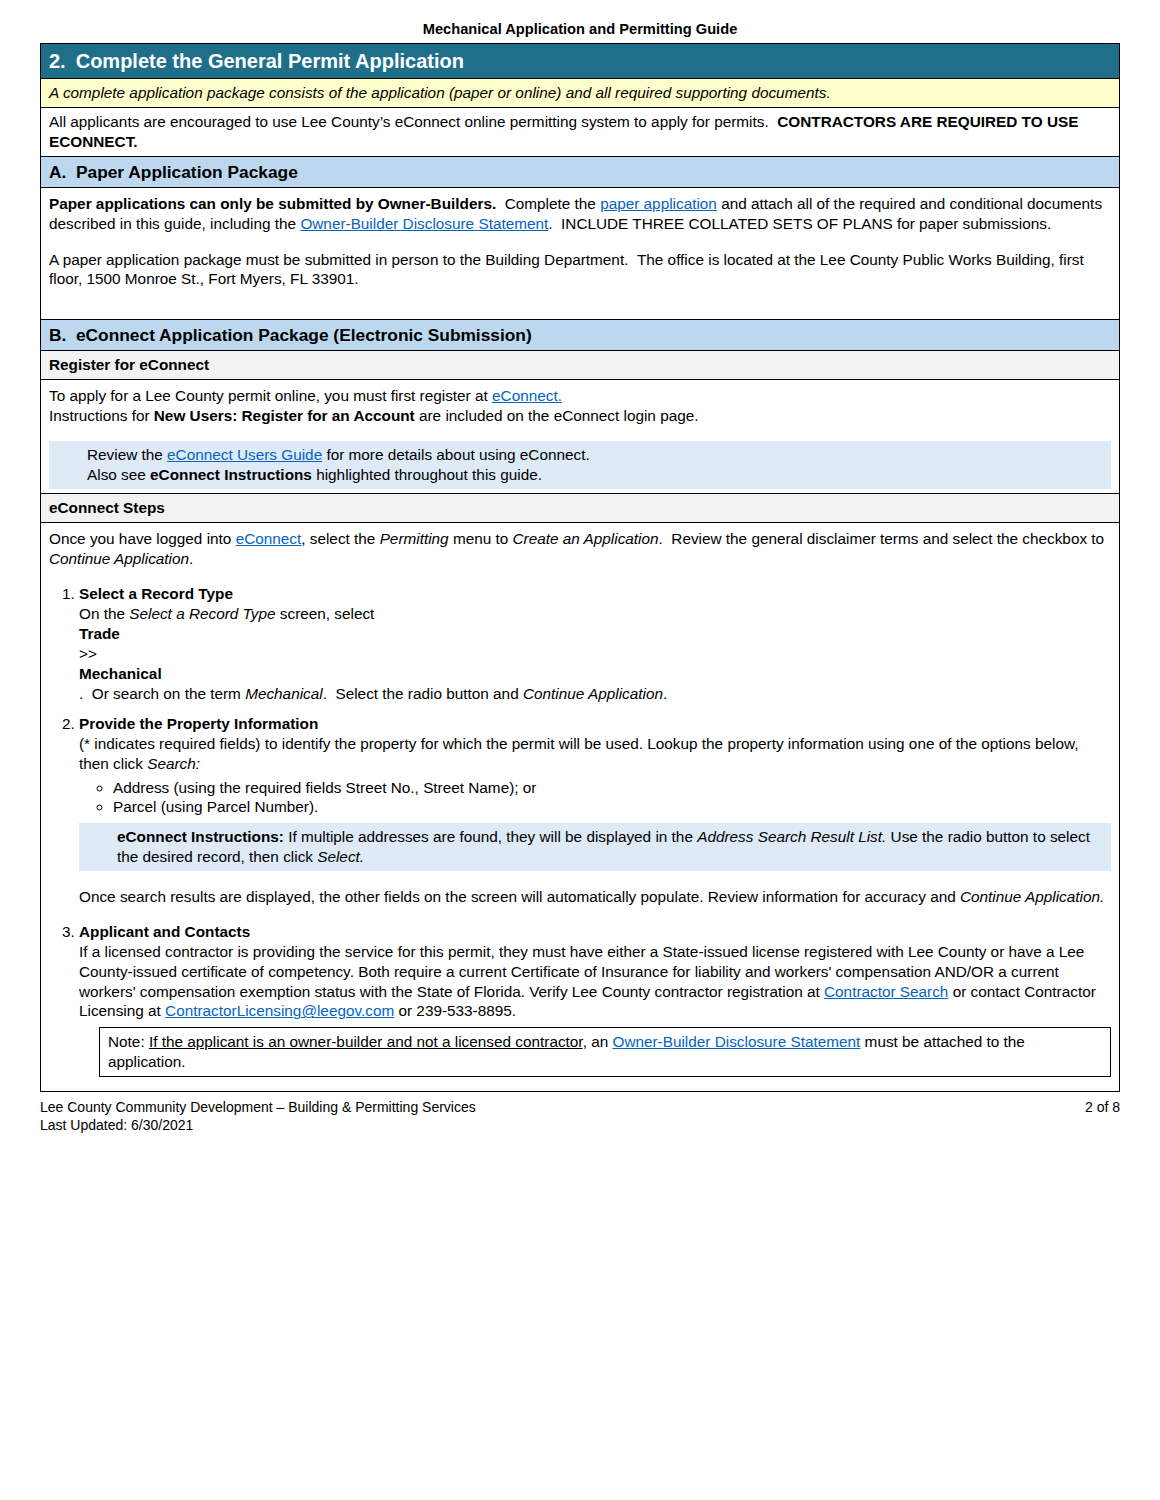Mechanical Application and Permitting Guide
| 2. Complete the General Permit Application |
| A complete application package consists of the application (paper or online) and all required supporting documents. |
| All applicants are encouraged to use Lee County’s eConnect online permitting system to apply for permits. CONTRACTORS ARE REQUIRED TO USE ECONNECT. |
| A. Paper Application Package |
| Paper applications can only be submitted by Owner-Builders. Complete the paper application and attach all of the required and conditional documents described in this guide, including the Owner-Builder Disclosure Statement . INCLUDE THREE COLLATED SETS OF PLANS for paper submissions. A paper application package must be submitted in person to the Building Department. The office is located at the Lee County Public Works Building, first floor, 1500 Monroe St., Fort Myers, FL 33901. |
| B. eConnect Application Package (Electronic Submission) |
| Register for eConnect |
| To apply for a Lee County permit online, you must first register at eConnect. Instructions for New Users: Register for an Account are included on the eConnect login page. Review the eConnect Users Guide for more details about using eConnect. Also see eConnect Instructions highlighted throughout this guide. |
| eConnect Steps |
| Once you have logged into eConnect , select the Permitting menu to Create an Application . Review the general disclaimer terms and select the checkbox to Continue Application . Select a Record Type On the Select a Record Type screen, select Trade >> Mechanical . Or search on the term Mechanical . Select the radio button and Continue Application . Provide the Property Information (* indicates required fields) to identify the property for which the permit will be used. Lookup the property information using one of the options below, then click Search: Address (using the required fields Street No., Street Name); or Parcel (using Parcel Number). eConnect Instructions: If multiple addresses are found, they will be displayed in the Address Search Result List. Use the radio button to select the desired record, then click Select. Once search results are displayed, the other fields on the screen will automatically populate. Review information for accuracy and Continue Application. Applicant and Contacts If a licensed contractor is providing the service for this permit, they must have either a State-issued license registered with Lee County or have a Lee County-issued certificate of competency. Both require a current Certificate of Insurance for liability and workers' compensation AND/OR a current workers' compensation exemption status with the State of Florida. Verify Lee County contractor registration at Contractor Search or contact Contractor Licensing at ContractorLicensing@leegov.com or 239-533-8895. Note: If the applicant is an owner-builder and not a licensed contractor , an Owner-Builder Disclosure Statement must be attached to the application. |
Lee County Community Development – Building & Permitting Services
Last Updated: 6/30/2021
2 of 8